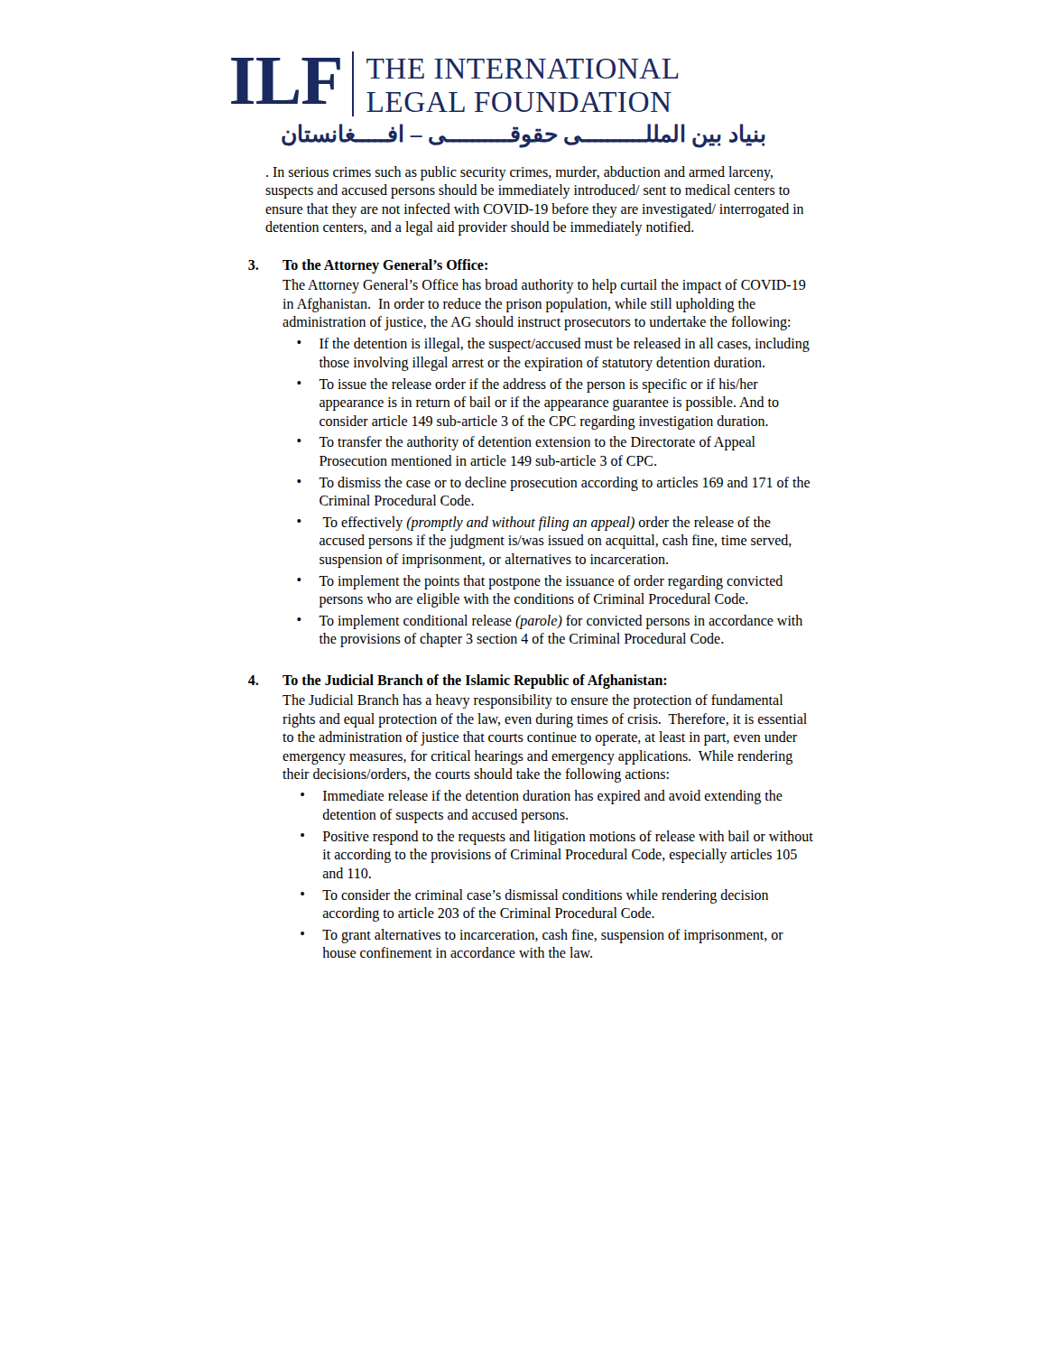ILF
THE INTERNATIONAL LEGAL FOUNDATION
بنیاد بین المللــــــــــی حقوقــــــــــی – افـــــغانستان
. In serious crimes such as public security crimes, murder, abduction and armed larceny, suspects and accused persons should be immediately introduced/ sent to medical centers to ensure that they are not infected with COVID-19 before they are investigated/ interrogated in detention centers, and a legal aid provider should be immediately notified.
To the Attorney General’s Office:
The Attorney General’s Office has broad authority to help curtail the impact of COVID-19 in Afghanistan. In order to reduce the prison population, while still upholding the administration of justice, the AG should instruct prosecutors to undertake the following:
If the detention is illegal, the suspect/accused must be released in all cases, including those involving illegal arrest or the expiration of statutory detention duration.
To issue the release order if the address of the person is specific or if his/her appearance is in return of bail or if the appearance guarantee is possible. And to consider article 149 sub-article 3 of the CPC regarding investigation duration.
To transfer the authority of detention extension to the Directorate of Appeal Prosecution mentioned in article 149 sub-article 3 of CPC.
To dismiss the case or to decline prosecution according to articles 169 and 171 of the Criminal Procedural Code.
To effectively (promptly and without filing an appeal) order the release of the accused persons if the judgment is/was issued on acquittal, cash fine, time served, suspension of imprisonment, or alternatives to incarceration.
To implement the points that postpone the issuance of order regarding convicted persons who are eligible with the conditions of Criminal Procedural Code.
To implement conditional release (parole) for convicted persons in accordance with the provisions of chapter 3 section 4 of the Criminal Procedural Code.
To the Judicial Branch of the Islamic Republic of Afghanistan:
The Judicial Branch has a heavy responsibility to ensure the protection of fundamental rights and equal protection of the law, even during times of crisis. Therefore, it is essential to the administration of justice that courts continue to operate, at least in part, even under emergency measures, for critical hearings and emergency applications. While rendering their decisions/orders, the courts should take the following actions:
Immediate release if the detention duration has expired and avoid extending the detention of suspects and accused persons.
Positive respond to the requests and litigation motions of release with bail or without it according to the provisions of Criminal Procedural Code, especially articles 105 and 110.
To consider the criminal case’s dismissal conditions while rendering decision according to article 203 of the Criminal Procedural Code.
To grant alternatives to incarceration, cash fine, suspension of imprisonment, or house confinement in accordance with the law.